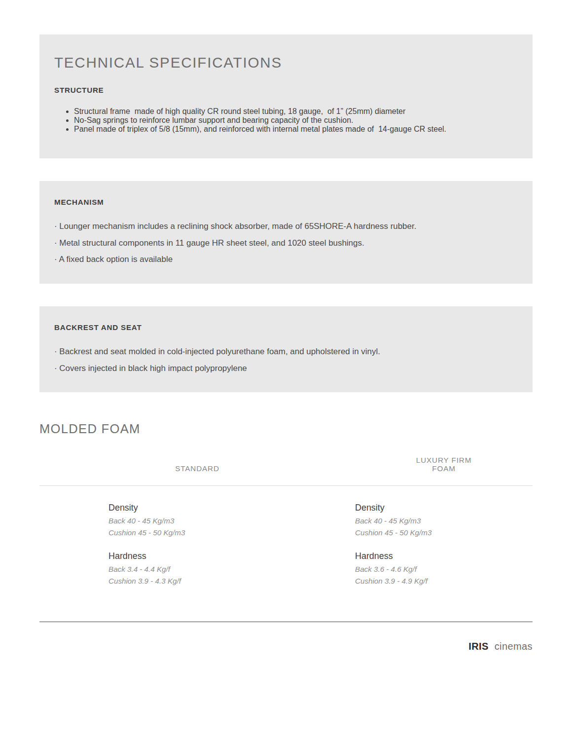TECHNICAL SPECIFICATIONS
STRUCTURE
Structural frame made of high quality CR round steel tubing, 18 gauge, of 1” (25mm) diameter
No-Sag springs to reinforce lumbar support and bearing capacity of the cushion.
Panel made of triplex of 5/8 (15mm), and reinforced with internal metal plates made of 14-gauge CR steel.
MECHANISM
Lounger mechanism includes a reclining shock absorber, made of 65SHORE-A hardness rubber.
Metal structural components in 11 gauge HR sheet steel, and 1020 steel bushings.
A fixed back option is available
BACKREST AND SEAT
Backrest and seat molded in cold-injected polyurethane foam, and upholstered in vinyl.
Covers injected in black high impact polypropylene
MOLDED FOAM
| | STANDARD | | LUXURY FIRM FOAM |
| --- | --- | --- | --- |
| | Density Back 40 - 45 Kg/m3 Cushion 45 - 50 Kg/m3 Hardness Back 3.4 - 4.4 Kg/f Cushion 3.9 - 4.3 Kg/f | | Density Back 40 - 45 Kg/m3 Cushion 45 - 50 Kg/m3 Hardness Back 3.6 - 4.6 Kg/f Cushion 3.9 - 4.9 Kg/f |
IRIS cinemas